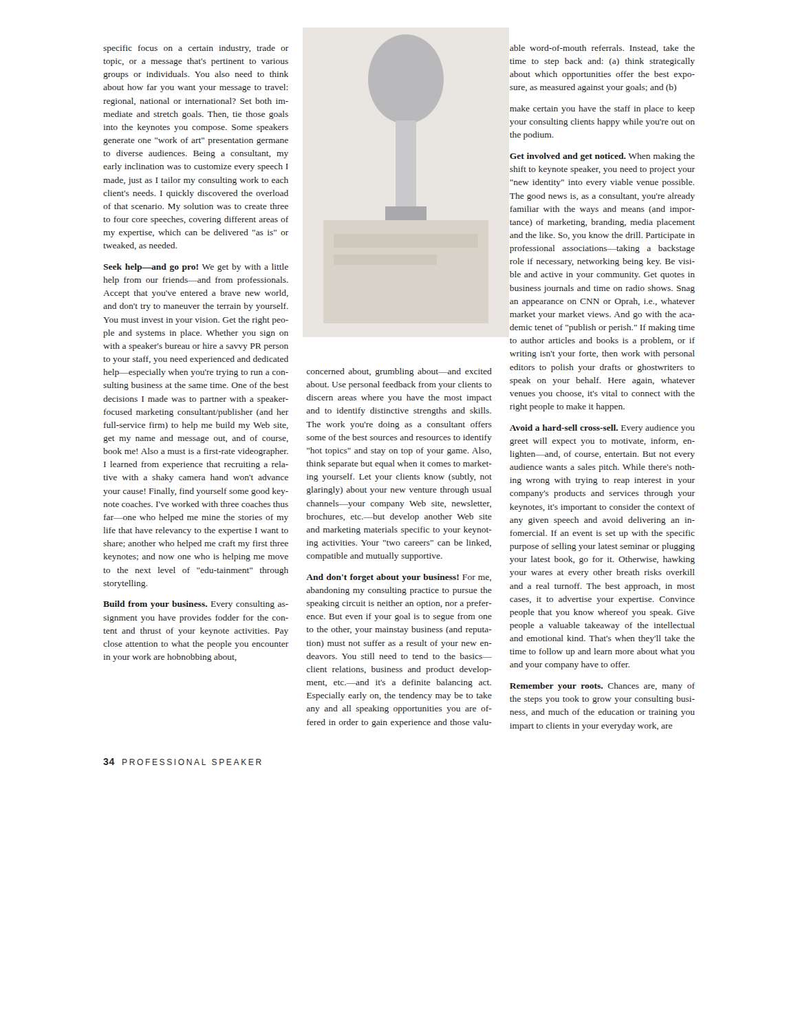specific focus on a certain industry, trade or topic, or a message that's pertinent to various groups or individuals. You also need to think about how far you want your message to travel: regional, national or international? Set both immediate and stretch goals. Then, tie those goals into the keynotes you compose. Some speakers generate one "work of art" presentation germane to diverse audiences. Being a consultant, my early inclination was to customize every speech I made, just as I tailor my consulting work to each client's needs. I quickly discovered the overload of that scenario. My solution was to create three to four core speeches, covering different areas of my expertise, which can be delivered "as is" or tweaked, as needed.
Seek help—and go pro! We get by with a little help from our friends—and from professionals. Accept that you've entered a brave new world, and don't try to maneuver the terrain by yourself. You must invest in your vision. Get the right people and systems in place. Whether you sign on with a speaker's bureau or hire a savvy PR person to your staff, you need experienced and dedicated help—especially when you're trying to run a consulting business at the same time. One of the best decisions I made was to partner with a speaker-focused marketing consultant/publisher (and her full-service firm) to help me build my Web site, get my name and message out, and of course, book me! Also a must is a first-rate videographer. I learned from experience that recruiting a relative with a shaky camera hand won't advance your cause! Finally, find yourself some good keynote coaches. I've worked with three coaches thus far—one who helped me mine the stories of my life that have relevancy to the expertise I want to share; another who helped me craft my first three keynotes; and now one who is helping me move to the next level of "edu-tainment" through storytelling.
Build from your business. Every consulting assignment you have provides fodder for the content and thrust of your keynote activities. Pay close attention to what the people you encounter in your work are hobnobbing about,
concerned about, grumbling about—and excited about. Use personal feedback from your clients to discern areas where you have the most impact and to identify distinctive strengths and skills. The work you're doing as a consultant offers some of the best sources and resources to identify "hot topics" and stay on top of your game. Also, think separate but equal when it comes to marketing yourself. Let your clients know (subtly, not glaringly) about your new venture through usual channels—your company Web site, newsletter, brochures, etc.—but develop another Web site and marketing materials specific to your keynoting activities. Your "two careers" can be linked, compatible and mutually supportive.
And don't forget about your business! For me, abandoning my consulting practice to pursue the speaking circuit is neither an option, nor a preference. But even if your goal is to segue from one to the other, your mainstay business (and reputation) must not suffer as a result of your new endeavors. You still need to tend to the basics—client relations, business and product development, etc.—and it's a definite balancing act. Especially early on, the tendency may be to take any and all speaking opportunities you are offered in order to gain experience and those valuable word-of-mouth referrals. Instead, take the time to step back and: (a) think strategically about which opportunities offer the best exposure, as measured against your goals; and (b)
make certain you have the staff in place to keep your consulting clients happy while you're out on the podium.
Get involved and get noticed. When making the shift to keynote speaker, you need to project your "new identity" into every viable venue possible. The good news is, as a consultant, you're already familiar with the ways and means (and importance) of marketing, branding, media placement and the like. So, you know the drill. Participate in professional associations—taking a backstage role if necessary, networking being key. Be visible and active in your community. Get quotes in business journals and time on radio shows. Snag an appearance on CNN or Oprah, i.e., whatever market your market views. And go with the academic tenet of "publish or perish." If making time to author articles and books is a problem, or if writing isn't your forte, then work with personal editors to polish your drafts or ghostwriters to speak on your behalf. Here again, whatever venues you choose, it's vital to connect with the right people to make it happen.
Avoid a hard-sell cross-sell. Every audience you greet will expect you to motivate, inform, enlighten—and, of course, entertain. But not every audience wants a sales pitch. While there's nothing wrong with trying to reap interest in your company's products and services through your keynotes, it's important to consider the context of any given speech and avoid delivering an infomercial. If an event is set up with the specific purpose of selling your latest seminar or plugging your latest book, go for it. Otherwise, hawking your wares at every other breath risks overkill and a real turnoff. The best approach, in most cases, it to advertise your expertise. Convince people that you know whereof you speak. Give people a valuable takeaway of the intellectual and emotional kind. That's when they'll take the time to follow up and learn more about what you and your company have to offer.
Remember your roots. Chances are, many of the steps you took to grow your consulting business, and much of the education or training you impart to clients in your everyday work, are
34 PROFESSIONAL SPEAKER